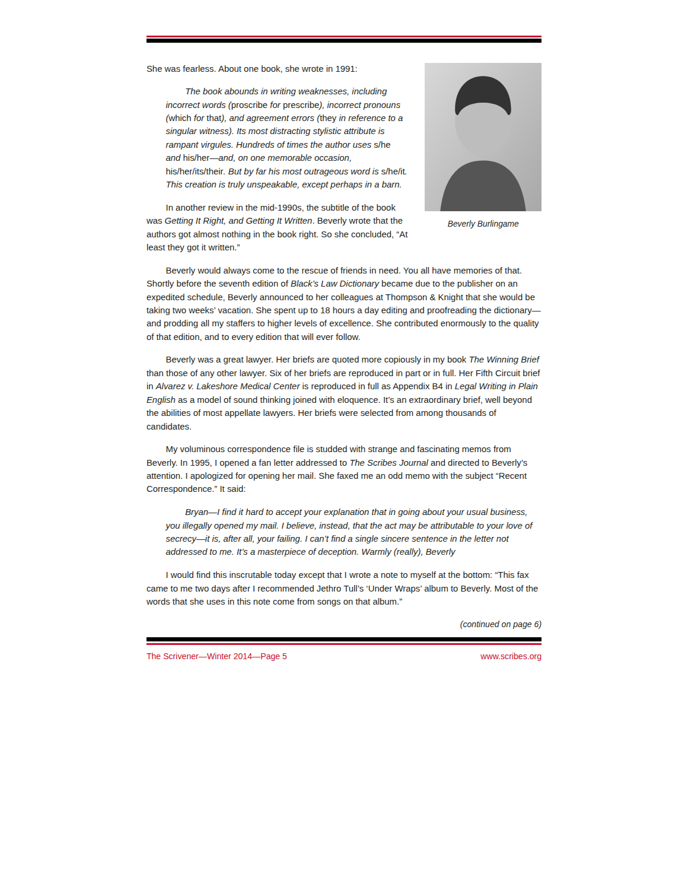Beverly Burlingame
She was fearless. About one book, she wrote in 1991:
The book abounds in writing weaknesses, including incorrect words (proscribe for prescribe), incorrect pronouns (which for that), and agreement errors (they in reference to a singular witness). Its most distracting stylistic attribute is rampant virgules. Hundreds of times the author uses s/he and his/her—and, on one memorable occasion, his/her/its/their. But by far his most outrageous word is s/he/it. This creation is truly unspeakable, except perhaps in a barn.
In another review in the mid-1990s, the subtitle of the book was Getting It Right, and Getting It Written. Beverly wrote that the authors got almost nothing in the book right. So she concluded, “At least they got it written.”
Beverly would always come to the rescue of friends in need. You all have memories of that. Shortly before the seventh edition of Black’s Law Dictionary became due to the publisher on an expedited schedule, Beverly announced to her colleagues at Thompson & Knight that she would be taking two weeks’ vacation. She spent up to 18 hours a day editing and proofreading the dictionary—and prodding all my staffers to higher levels of excellence. She contributed enormously to the quality of that edition, and to every edition that will ever follow.
Beverly was a great lawyer. Her briefs are quoted more copiously in my book The Winning Brief than those of any other lawyer. Six of her briefs are reproduced in part or in full. Her Fifth Circuit brief in Alvarez v. Lakeshore Medical Center is reproduced in full as Appendix B4 in Legal Writing in Plain English as a model of sound thinking joined with eloquence. It’s an extraordinary brief, well beyond the abilities of most appellate lawyers. Her briefs were selected from among thousands of candidates.
My voluminous correspondence file is studded with strange and fascinating memos from Beverly. In 1995, I opened a fan letter addressed to The Scribes Journal and directed to Beverly’s attention. I apologized for opening her mail. She faxed me an odd memo with the subject “Recent Correspondence.” It said:
Bryan—I find it hard to accept your explanation that in going about your usual business, you illegally opened my mail. I believe, instead, that the act may be attributable to your love of secrecy—it is, after all, your failing. I can’t find a single sincere sentence in the letter not addressed to me. It’s a masterpiece of deception. Warmly (really), Beverly
I would find this inscrutable today except that I wrote a note to myself at the bottom: “This fax came to me two days after I recommended Jethro Tull’s ‘Under Wraps’ album to Beverly. Most of the words that she uses in this note come from songs on that album.”
(continued on page 6)
The Scrivener—Winter 2014—Page 5 www.scribes.org